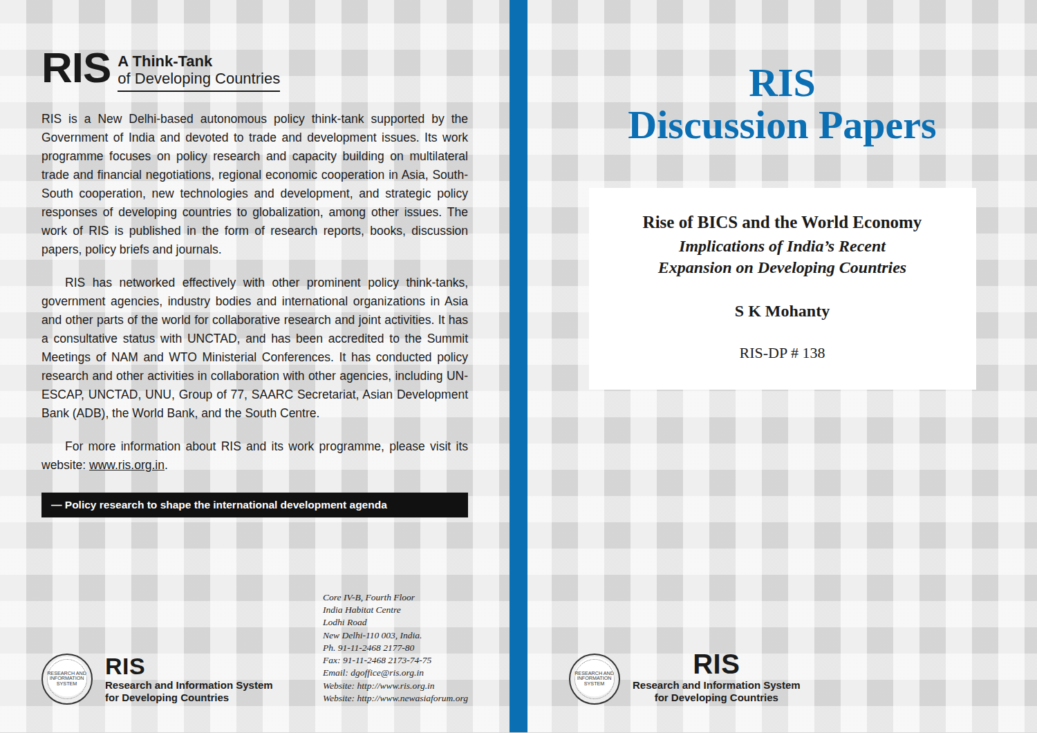RIS
A Think-Tank
of Developing Countries
RIS is a New Delhi-based autonomous policy think-tank supported by the Government of India and devoted to trade and development issues. Its work programme focuses on policy research and capacity building on multilateral trade and financial negotiations, regional economic cooperation in Asia, South-South cooperation, new technologies and development, and strategic policy responses of developing countries to globalization, among other issues. The work of RIS is published in the form of research reports, books, discussion papers, policy briefs and journals.
RIS has networked effectively with other prominent policy think-tanks, government agencies, industry bodies and international organizations in Asia and other parts of the world for collaborative research and joint activities. It has a consultative status with UNCTAD, and has been accredited to the Summit Meetings of NAM and WTO Ministerial Conferences. It has conducted policy research and other activities in collaboration with other agencies, including UN-ESCAP, UNCTAD, UNU, Group of 77, SAARC Secretariat, Asian Development Bank (ADB), the World Bank, and the South Centre.
For more information about RIS and its work programme, please visit its website: www.ris.org.in.
— Policy research to shape the international development agenda
RESEARCH AND
INFORMATION
SYSTEM
RIS Research and Information System
for Developing Countries
Core IV-B, Fourth Floor
India Habitat Centre
Lodhi Road
New Delhi-110 003, India.
Ph. 91-11-2468 2177-80
Fax: 91-11-2468 2173-74-75
Email: dgoffice@ris.org.in
Website: http://www.ris.org.in
Website: http://www.newasiaforum.org
RIS
Discussion Papers
Rise of BICS and the World Economy
Implications of India’s Recent
Expansion on Developing Countries
S K Mohanty
RIS-DP # 138
RESEARCH AND
INFORMATION
SYSTEM
RIS Research and Information System
for Developing Countries